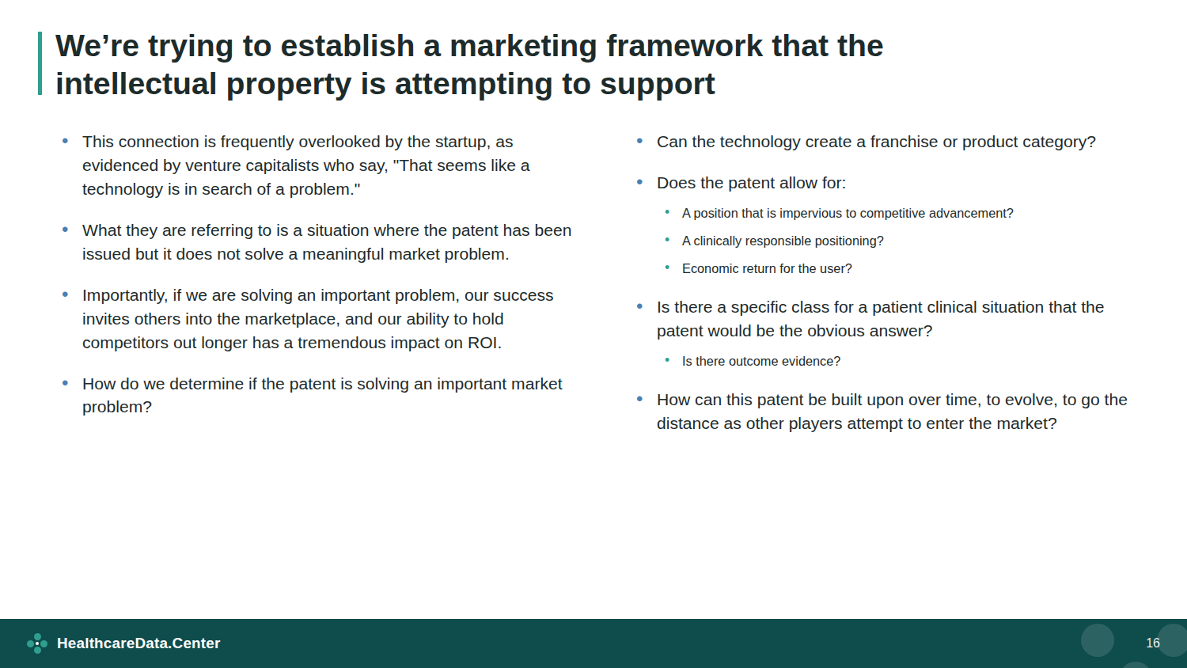We’re trying to establish a marketing framework that the intellectual property is attempting to support
This connection is frequently overlooked by the startup, as evidenced by venture capitalists who say, "That seems like a technology is in search of a problem."
What they are referring to is a situation where the patent has been issued but it does not solve a meaningful market problem.
Importantly, if we are solving an important problem, our success invites others into the marketplace, and our ability to hold competitors out longer has a tremendous impact on ROI.
How do we determine if the patent is solving an important market problem?
Can the technology create a franchise or product category?
Does the patent allow for:
A position that is impervious to competitive advancement?
A clinically responsible positioning?
Economic return for the user?
Is there a specific class for a patient clinical situation that the patent would be the obvious answer?
Is there outcome evidence?
How can this patent be built upon over time, to evolve, to go the distance as other players attempt to enter the market?
HealthcareData.Center
16